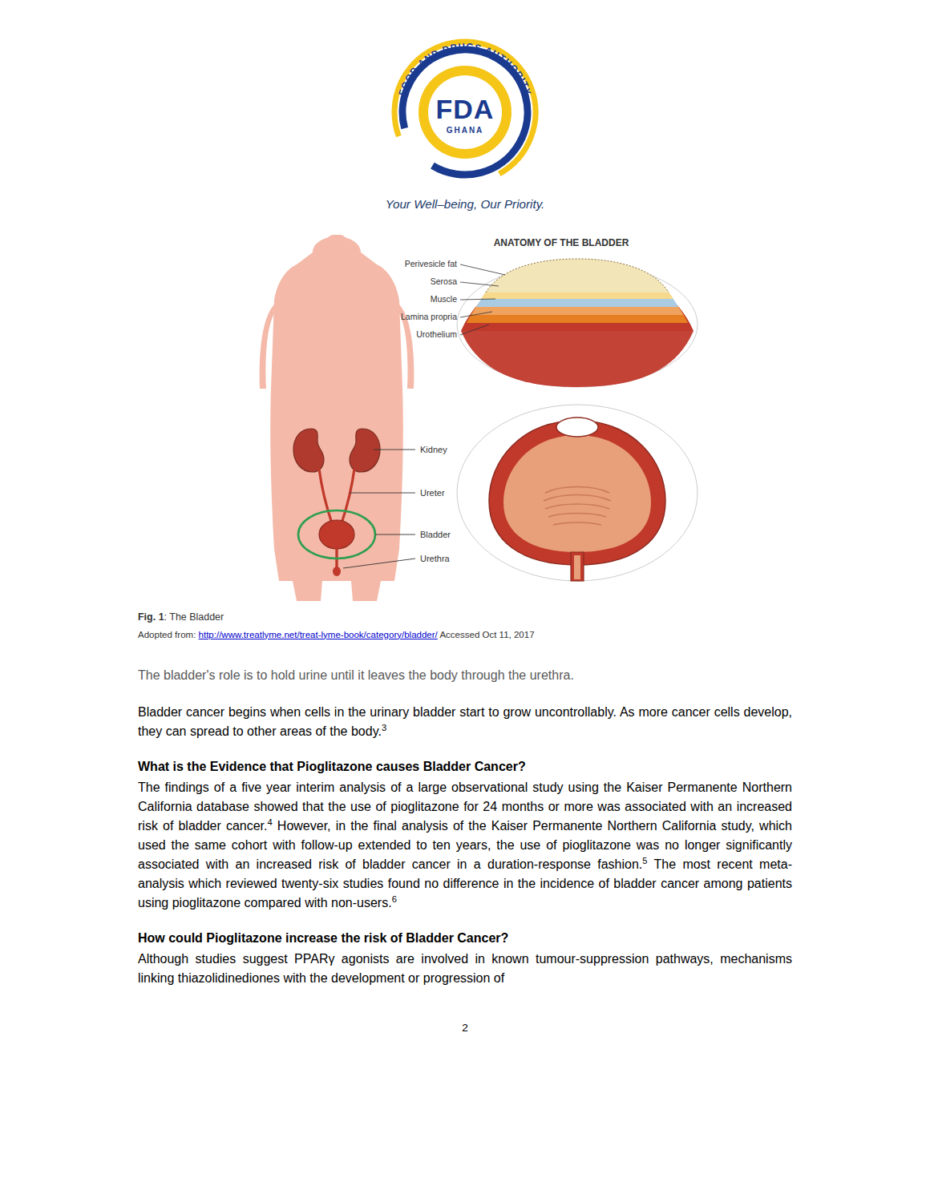FDA GHANA FOOD AND DRUGS AUTHORITY
Your Well–being, Our Priority.
ANATOMY OF THE BLADDER Kidney Ureter Bladder Urethra Perivesicle fat Serosa Muscle Lamina propria Urothelium
Fig. 1: The Bladder
Adopted from: http://www.treatlyme.net/treat-lyme-book/category/bladder/ Accessed Oct 11, 2017
The bladder's role is to hold urine until it leaves the body through the urethra.
Bladder cancer begins when cells in the urinary bladder start to grow uncontrollably. As more cancer cells develop, they can spread to other areas of the body.3
What is the Evidence that Pioglitazone causes Bladder Cancer?
The findings of a five year interim analysis of a large observational study using the Kaiser Permanente Northern California database showed that the use of pioglitazone for 24 months or more was associated with an increased risk of bladder cancer.4 However, in the final analysis of the Kaiser Permanente Northern California study, which used the same cohort with follow-up extended to ten years, the use of pioglitazone was no longer significantly associated with an increased risk of bladder cancer in a duration-response fashion.5 The most recent meta-analysis which reviewed twenty-six studies found no difference in the incidence of bladder cancer among patients using pioglitazone compared with non-users.6
How could Pioglitazone increase the risk of Bladder Cancer?
Although studies suggest PPARγ agonists are involved in known tumour-suppression pathways, mechanisms linking thiazolidinediones with the development or progression of
2